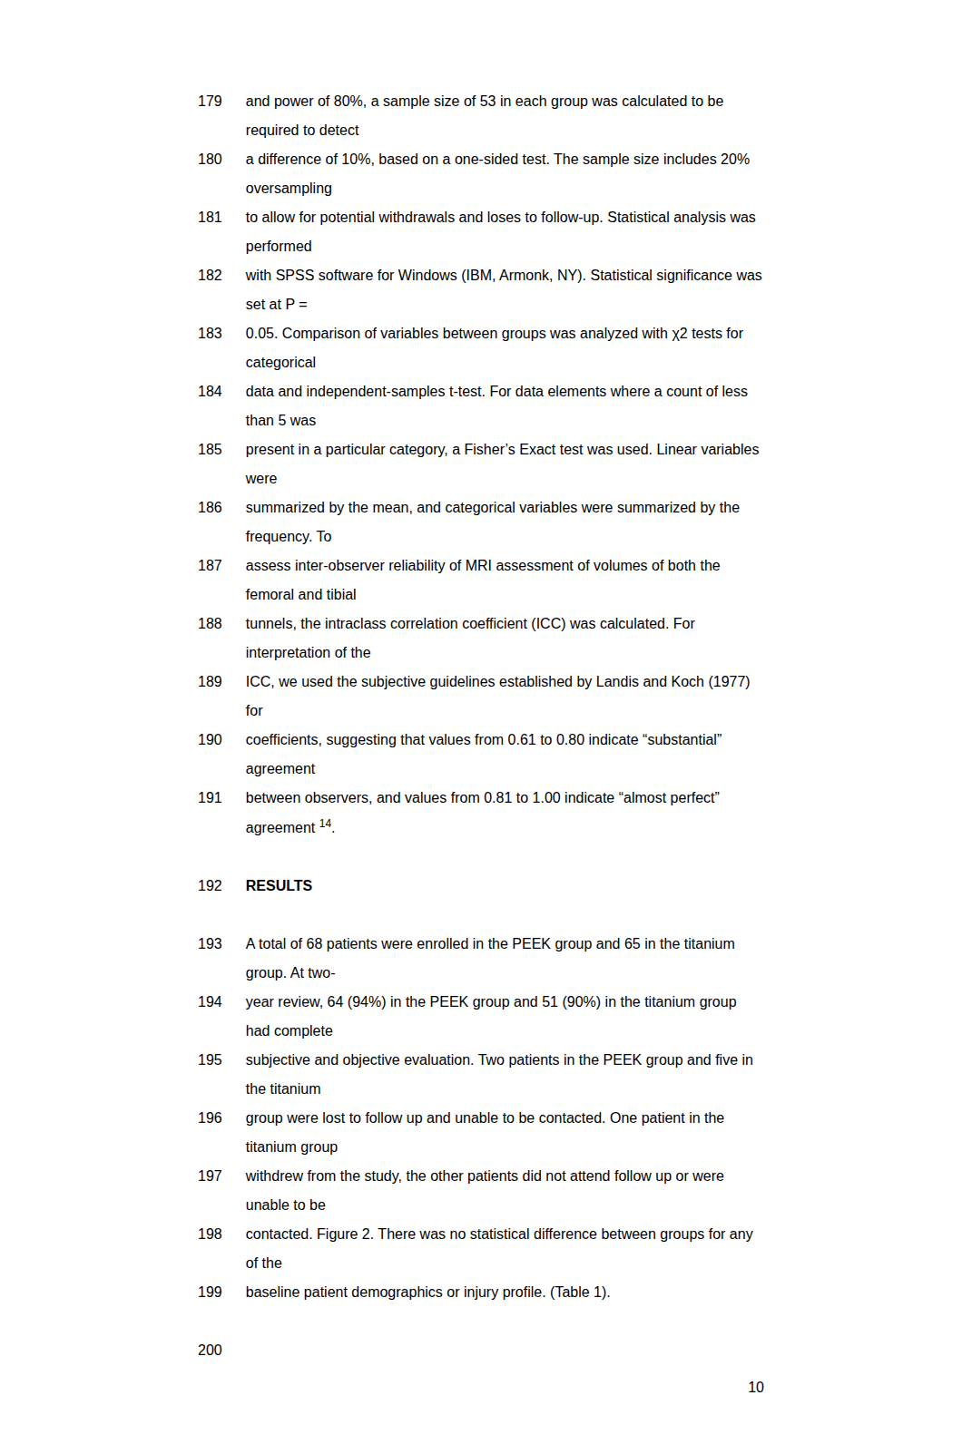179 and power of 80%, a sample size of 53 in each group was calculated to be required to detect
180 a difference of 10%, based on a one-sided test. The sample size includes 20% oversampling
181 to allow for potential withdrawals and loses to follow-up. Statistical analysis was performed
182 with SPSS software for Windows (IBM, Armonk, NY). Statistical significance was set at P =
1830.05. Comparison of variables between groups was analyzed with χ2 tests for categorical
184 data and independent-samples t-test. For data elements where a count of less than 5 was
185 present in a particular category, a Fisher’s Exact test was used. Linear variables were
186 summarized by the mean, and categorical variables were summarized by the frequency. To
187 assess inter-observer reliability of MRI assessment of volumes of both the femoral and tibial
188 tunnels, the intraclass correlation coefficient (ICC) was calculated. For interpretation of the
189 ICC, we used the subjective guidelines established by Landis and Koch (1977) for
190 coefficients, suggesting that values from 0.61 to 0.80 indicate “substantial” agreement
191 between observers, and values from 0.81 to 1.00 indicate “almost perfect” agreement 14.
192
RESULTS
193 A total of 68 patients were enrolled in the PEEK group and 65 in the titanium group. At two-
194 year review, 64 (94%) in the PEEK group and 51 (90%) in the titanium group had complete
195 subjective and objective evaluation. Two patients in the PEEK group and five in the titanium
196 group were lost to follow up and unable to be contacted. One patient in the titanium group
197 withdrew from the study, the other patients did not attend follow up or were unable to be
198 contacted. Figure 2. There was no statistical difference between groups for any of the
199 baseline patient demographics or injury profile. (Table 1).
200
10